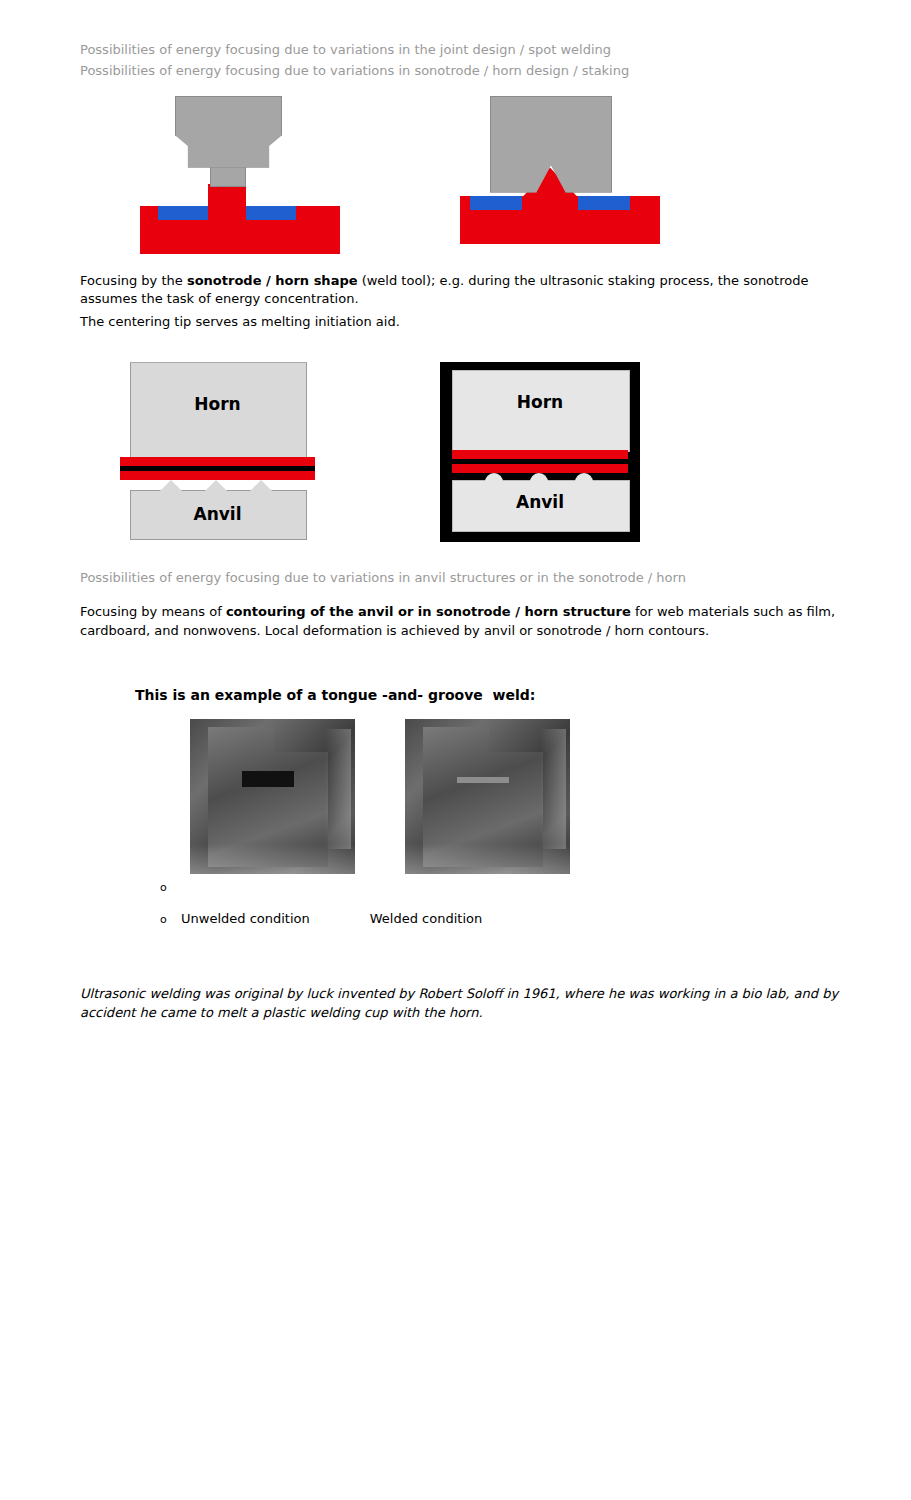Possibilities of energy focusing due to variations in the joint design / spot welding
Possibilities of energy focusing due to variations in sonotrode / horn design / staking
Focusing by the sonotrode / horn shape (weld tool); e.g. during the ultrasonic staking process, the sonotrode assumes the task of energy concentration.
The centering tip serves as melting initiation aid.
Horn
Anvil
Horn
Anvil
Possibilities of energy focusing due to variations in anvil structures or in the sonotrode / horn
Focusing by means of contouring of the anvil or in sonotrode / horn structure for web materials such as film, cardboard, and nonwovens. Local deformation is achieved by anvil or sonotrode / horn contours.
This is an example of a tongue -and- groove weld:
o
o Unwelded condition Welded condition
Ultrasonic welding was original by luck invented by Robert Soloff in 1961, where he was working in a bio lab, and by accident he came to melt a plastic welding cup with the horn.